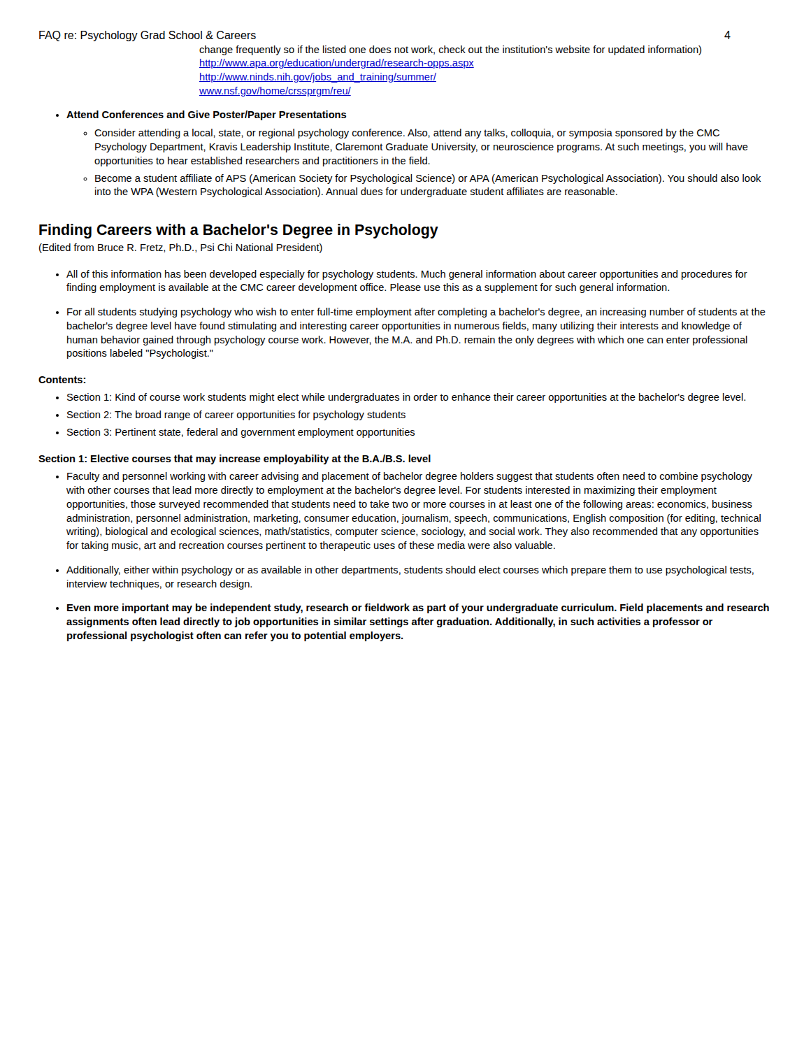FAQ re: Psychology Grad School & Careers 4
change frequently so if the listed one does not work, check out the institution's website for updated information)
http://www.apa.org/education/undergrad/research-opps.aspx
http://www.ninds.nih.gov/jobs_and_training/summer/
www.nsf.gov/home/crssprgm/reu/
Attend Conferences and Give Poster/Paper Presentations
Consider attending a local, state, or regional psychology conference. Also, attend any talks, colloquia, or symposia sponsored by the CMC Psychology Department, Kravis Leadership Institute, Claremont Graduate University, or neuroscience programs. At such meetings, you will have opportunities to hear established researchers and practitioners in the field.
Become a student affiliate of APS (American Society for Psychological Science) or APA (American Psychological Association). You should also look into the WPA (Western Psychological Association). Annual dues for undergraduate student affiliates are reasonable.
Finding Careers with a Bachelor's Degree in Psychology
(Edited from Bruce R. Fretz, Ph.D., Psi Chi National President)
All of this information has been developed especially for psychology students. Much general information about career opportunities and procedures for finding employment is available at the CMC career development office. Please use this as a supplement for such general information.
For all students studying psychology who wish to enter full-time employment after completing a bachelor's degree, an increasing number of students at the bachelor's degree level have found stimulating and interesting career opportunities in numerous fields, many utilizing their interests and knowledge of human behavior gained through psychology course work. However, the M.A. and Ph.D. remain the only degrees with which one can enter professional positions labeled "Psychologist."
Contents:
Section 1: Kind of course work students might elect while undergraduates in order to enhance their career opportunities at the bachelor's degree level.
Section 2: The broad range of career opportunities for psychology students
Section 3: Pertinent state, federal and government employment opportunities
Section 1: Elective courses that may increase employability at the B.A./B.S. level
Faculty and personnel working with career advising and placement of bachelor degree holders suggest that students often need to combine psychology with other courses that lead more directly to employment at the bachelor's degree level. For students interested in maximizing their employment opportunities, those surveyed recommended that students need to take two or more courses in at least one of the following areas: economics, business administration, personnel administration, marketing, consumer education, journalism, speech, communications, English composition (for editing, technical writing), biological and ecological sciences, math/statistics, computer science, sociology, and social work. They also recommended that any opportunities for taking music, art and recreation courses pertinent to therapeutic uses of these media were also valuable.
Additionally, either within psychology or as available in other departments, students should elect courses which prepare them to use psychological tests, interview techniques, or research design.
Even more important may be independent study, research or fieldwork as part of your undergraduate curriculum. Field placements and research assignments often lead directly to job opportunities in similar settings after graduation. Additionally, in such activities a professor or professional psychologist often can refer you to potential employers.